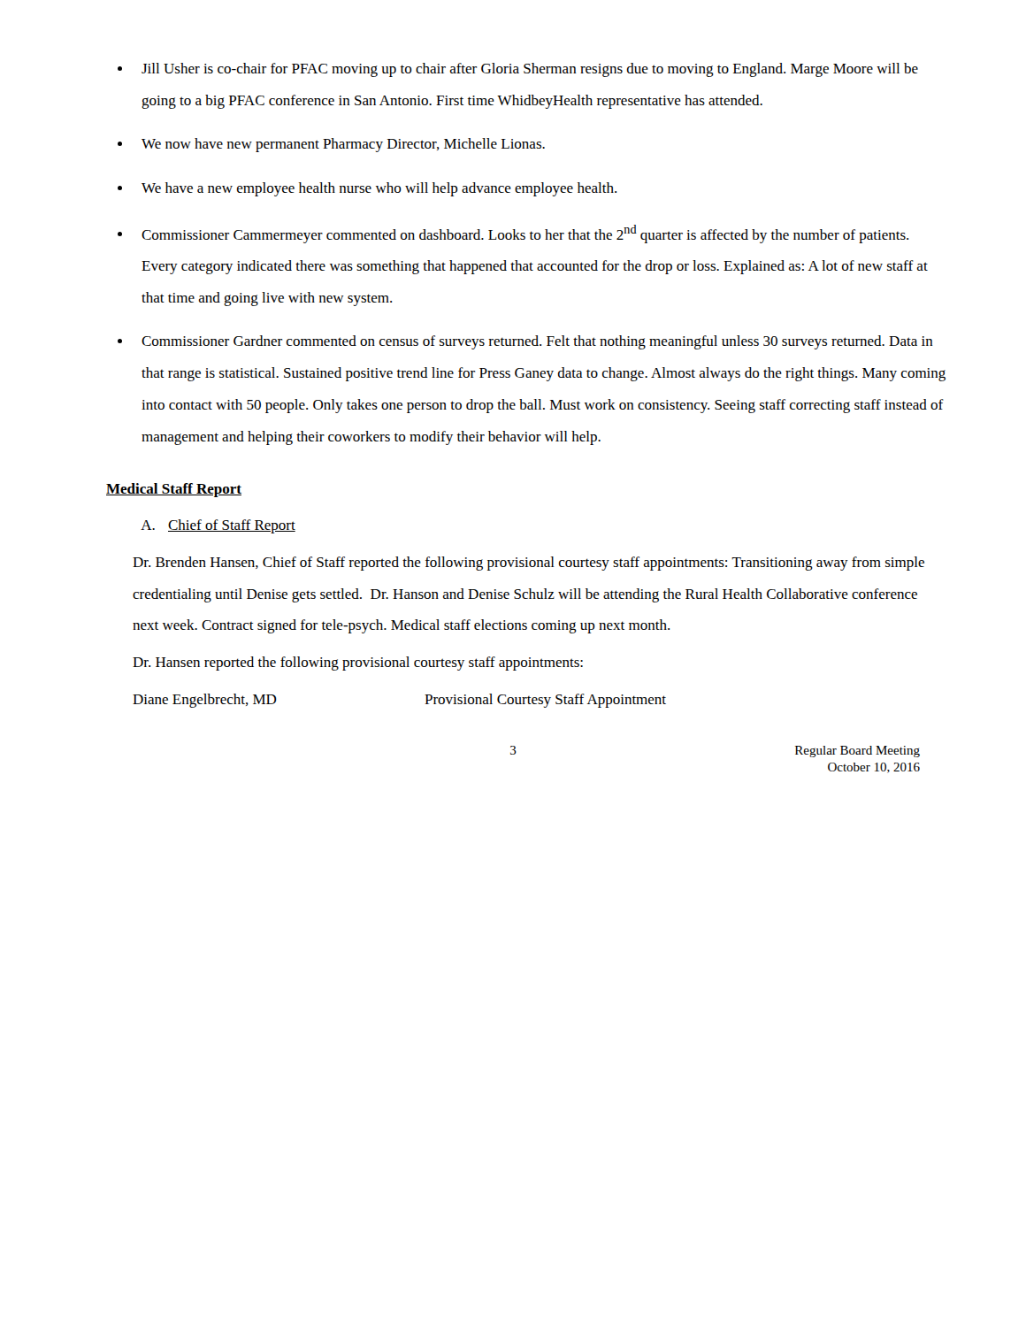Jill Usher is co-chair for PFAC moving up to chair after Gloria Sherman resigns due to moving to England. Marge Moore will be going to a big PFAC conference in San Antonio. First time WhidbeyHealth representative has attended.
We now have new permanent Pharmacy Director, Michelle Lionas.
We have a new employee health nurse who will help advance employee health.
Commissioner Cammermeyer commented on dashboard. Looks to her that the 2nd quarter is affected by the number of patients. Every category indicated there was something that happened that accounted for the drop or loss. Explained as: A lot of new staff at that time and going live with new system.
Commissioner Gardner commented on census of surveys returned. Felt that nothing meaningful unless 30 surveys returned. Data in that range is statistical. Sustained positive trend line for Press Ganey data to change. Almost always do the right things. Many coming into contact with 50 people. Only takes one person to drop the ball. Must work on consistency. Seeing staff correcting staff instead of management and helping their coworkers to modify their behavior will help.
Medical Staff Report
Chief of Staff Report
Dr. Brenden Hansen, Chief of Staff reported the following provisional courtesy staff appointments: Transitioning away from simple credentialing until Denise gets settled. Dr. Hanson and Denise Schulz will be attending the Rural Health Collaborative conference next week. Contract signed for tele-psych. Medical staff elections coming up next month.
Dr. Hansen reported the following provisional courtesy staff appointments:
Diane Engelbrecht, MD Provisional Courtesy Staff Appointment
3
Regular Board Meeting
October 10, 2016